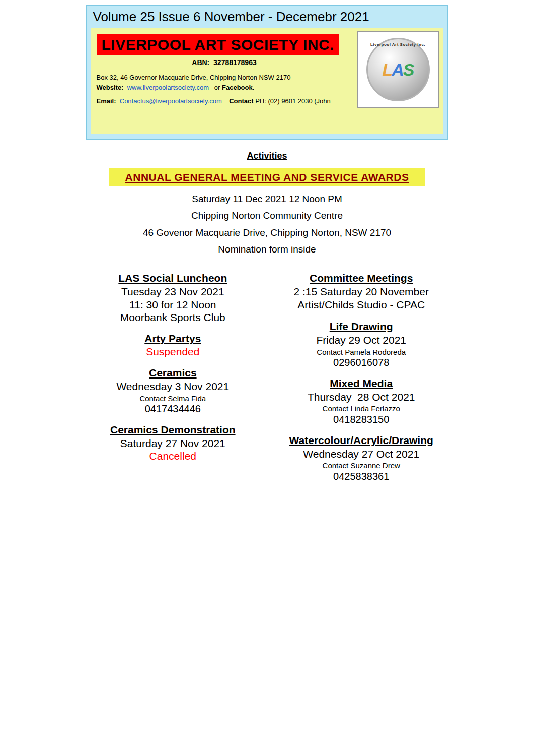Volume 25 Issue 6 November - Decemebr 2021
Liverpool Art Society Inc. LAS
LIVERPOOL ART SOCIETY INC.
ABN: 32788178963
Box 32, 46 Governor Macquarie Drive, Chipping Norton NSW 2170
Website: www.liverpoolartsociety.com or Facebook.
Email: Contactus@liverpoolartsociety.com Contact PH: (02) 9601 2030 (John
Activities
ANNUAL GENERAL MEETING AND SERVICE AWARDS
Saturday 11 Dec 2021 12 Noon PM
Chipping Norton Community Centre
46 Govenor Macquarie Drive, Chipping Norton, NSW 2170
Nomination form inside
LAS Social Luncheon
Tuesday 23 Nov 2021
11: 30 for 12 Noon
Moorbank Sports Club
Arty Partys
Suspended
Ceramics
Wednesday 3 Nov 2021
Contact Selma Fida
0417434446
Ceramics Demonstration
Saturday 27 Nov 2021
Cancelled
Committee Meetings
2 :15 Saturday 20 November
Artist/Childs Studio - CPAC
Life Drawing
Friday 29 Oct 2021
Contact Pamela Rodoreda
0296016078
Mixed Media
Thursday 28 Oct 2021
Contact Linda Ferlazzo
0418283150
Watercolour/Acrylic/Drawing
Wednesday 27 Oct 2021
Contact Suzanne Drew
0425838361